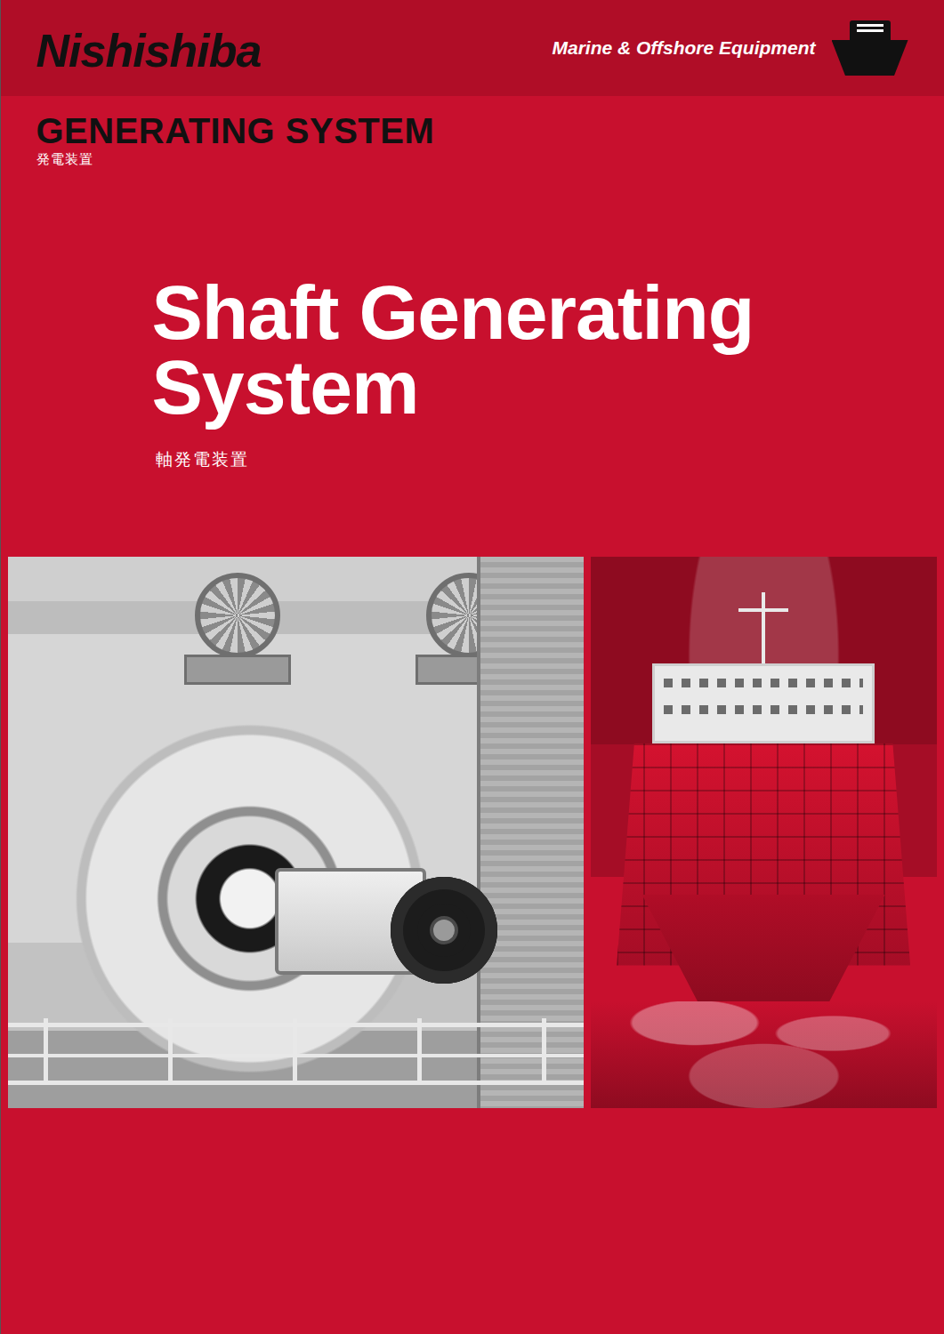Nishishiba
Marine & Offshore Equipment
GENERATING SYSTEM
発電装置
Shaft Generating
System
軸発電装置